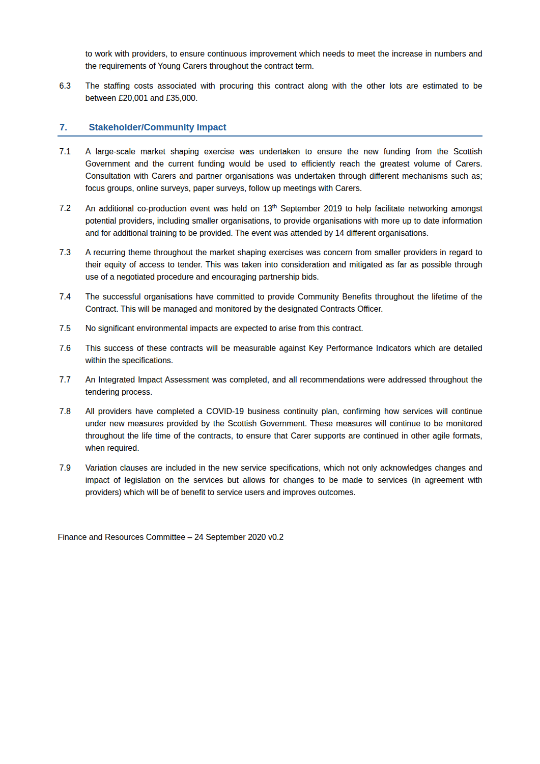to work with providers, to ensure continuous improvement which needs to meet the increase in numbers and the requirements of Young Carers throughout the contract term.
6.3
The staffing costs associated with procuring this contract along with the other lots are estimated to be between £20,001 and £35,000.
7. Stakeholder/Community Impact
7.1
A large-scale market shaping exercise was undertaken to ensure the new funding from the Scottish Government and the current funding would be used to efficiently reach the greatest volume of Carers. Consultation with Carers and partner organisations was undertaken through different mechanisms such as; focus groups, online surveys, paper surveys, follow up meetings with Carers.
7.2
An additional co-production event was held on 13th September 2019 to help facilitate networking amongst potential providers, including smaller organisations, to provide organisations with more up to date information and for additional training to be provided. The event was attended by 14 different organisations.
7.3
A recurring theme throughout the market shaping exercises was concern from smaller providers in regard to their equity of access to tender. This was taken into consideration and mitigated as far as possible through use of a negotiated procedure and encouraging partnership bids.
7.4
The successful organisations have committed to provide Community Benefits throughout the lifetime of the Contract. This will be managed and monitored by the designated Contracts Officer.
7.5
No significant environmental impacts are expected to arise from this contract.
7.6
This success of these contracts will be measurable against Key Performance Indicators which are detailed within the specifications.
7.7
An Integrated Impact Assessment was completed, and all recommendations were addressed throughout the tendering process.
7.8
All providers have completed a COVID-19 business continuity plan, confirming how services will continue under new measures provided by the Scottish Government. These measures will continue to be monitored throughout the life time of the contracts, to ensure that Carer supports are continued in other agile formats, when required.
7.9
Variation clauses are included in the new service specifications, which not only acknowledges changes and impact of legislation on the services but allows for changes to be made to services (in agreement with providers) which will be of benefit to service users and improves outcomes.
Finance and Resources Committee – 24 September 2020 v0.2